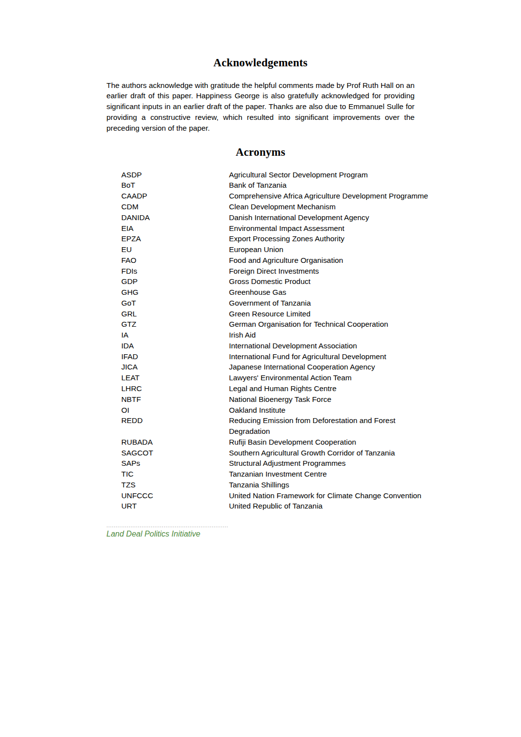Acknowledgements
The authors acknowledge with gratitude the helpful comments made by Prof Ruth Hall on an earlier draft of this paper. Happiness George is also gratefully acknowledged for providing significant inputs in an earlier draft of the paper. Thanks are also due to Emmanuel Sulle for providing a constructive review, which resulted into significant improvements over the preceding version of the paper.
Acronyms
| ASDP | Agricultural Sector Development Program |
| BoT | Bank of Tanzania |
| CAADP | Comprehensive Africa Agriculture Development Programme |
| CDM | Clean Development Mechanism |
| DANIDA | Danish International Development Agency |
| EIA | Environmental Impact Assessment |
| EPZA | Export Processing Zones Authority |
| EU | European Union |
| FAO | Food and Agriculture Organisation |
| FDIs | Foreign Direct Investments |
| GDP | Gross Domestic Product |
| GHG | Greenhouse Gas |
| GoT | Government of Tanzania |
| GRL | Green Resource Limited |
| GTZ | German Organisation for Technical Cooperation |
| IA | Irish Aid |
| IDA | International Development Association |
| IFAD | International Fund for Agricultural Development |
| JICA | Japanese International Cooperation Agency |
| LEAT | Lawyers' Environmental Action Team |
| LHRC | Legal and Human Rights Centre |
| NBTF | National Bioenergy Task Force |
| OI | Oakland Institute |
| REDD | Reducing Emission from Deforestation and Forest Degradation |
| RUBADA | Rufiji Basin Development Cooperation |
| SAGCOT | Southern Agricultural Growth Corridor of Tanzania |
| SAPs | Structural Adjustment Programmes |
| TIC | Tanzanian Investment Centre |
| TZS | Tanzania Shillings |
| UNFCCC | United Nation Framework for Climate Change Convention |
| URT | United Republic of Tanzania |
..................................................................
Land Deal Politics Initiative